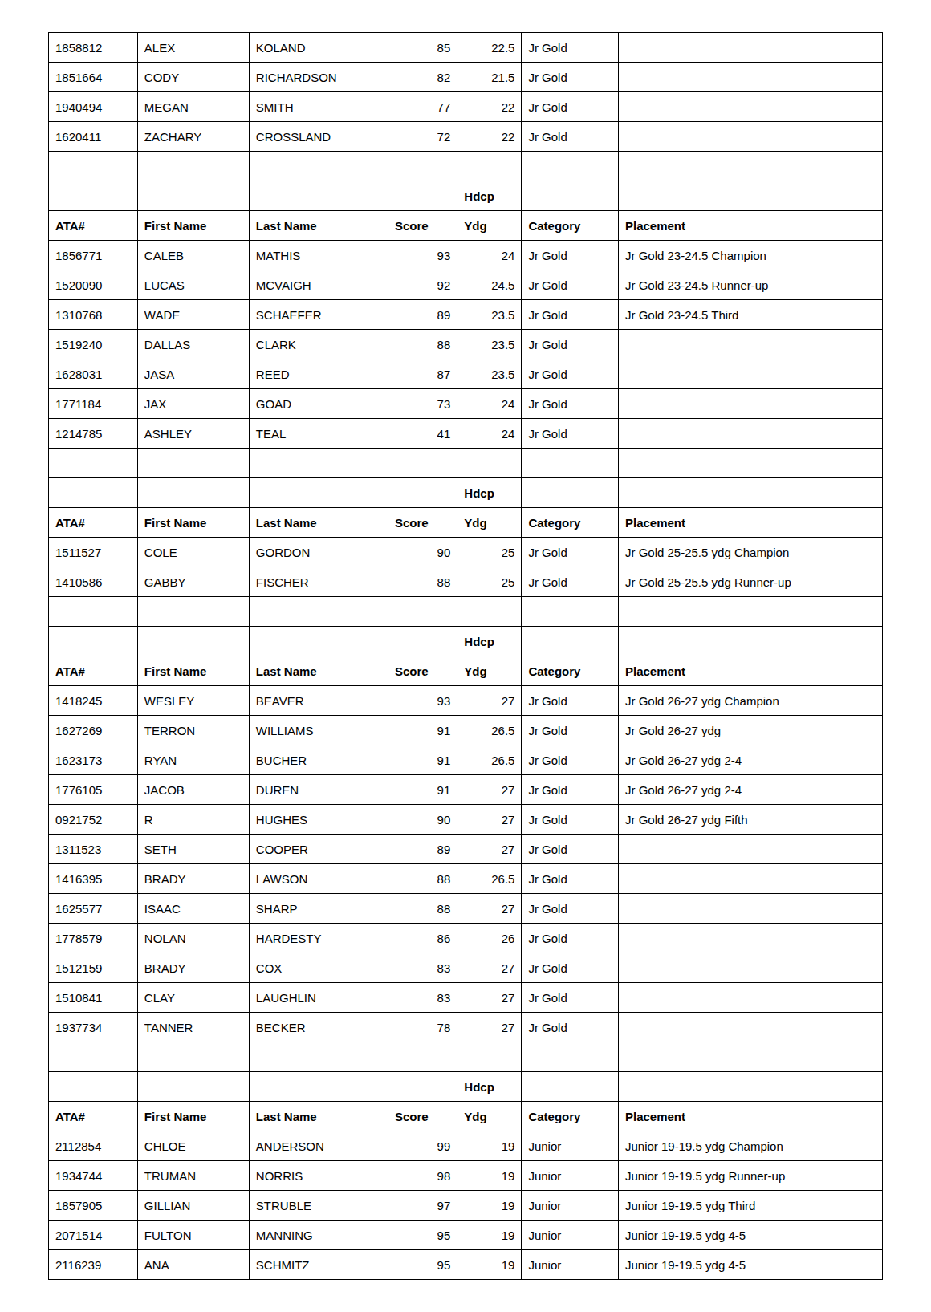| 1858812 | ALEX | KOLAND | 85 | 22.5 | Jr Gold | |
| 1851664 | CODY | RICHARDSON | 82 | 21.5 | Jr Gold | |
| 1940494 | MEGAN | SMITH | 77 | 22 | Jr Gold | |
| 1620411 | ZACHARY | CROSSLAND | 72 | 22 | Jr Gold | |
| | | | | Hdcp | | |
| ATA# | First Name | Last Name | Score | Ydg | Category | Placement |
| 1856771 | CALEB | MATHIS | 93 | 24 | Jr Gold | Jr Gold 23-24.5 Champion |
| 1520090 | LUCAS | MCVAIGH | 92 | 24.5 | Jr Gold | Jr Gold 23-24.5 Runner-up |
| 1310768 | WADE | SCHAEFER | 89 | 23.5 | Jr Gold | Jr Gold 23-24.5 Third |
| 1519240 | DALLAS | CLARK | 88 | 23.5 | Jr Gold | |
| 1628031 | JASA | REED | 87 | 23.5 | Jr Gold | |
| 1771184 | JAX | GOAD | 73 | 24 | Jr Gold | |
| 1214785 | ASHLEY | TEAL | 41 | 24 | Jr Gold | |
| | | | | Hdcp | | |
| ATA# | First Name | Last Name | Score | Ydg | Category | Placement |
| 1511527 | COLE | GORDON | 90 | 25 | Jr Gold | Jr Gold 25-25.5 ydg Champion |
| 1410586 | GABBY | FISCHER | 88 | 25 | Jr Gold | Jr Gold 25-25.5 ydg Runner-up |
| | | | | Hdcp | | |
| ATA# | First Name | Last Name | Score | Ydg | Category | Placement |
| 1418245 | WESLEY | BEAVER | 93 | 27 | Jr Gold | Jr Gold 26-27 ydg Champion |
| 1627269 | TERRON | WILLIAMS | 91 | 26.5 | Jr Gold | Jr Gold 26-27 ydg |
| 1623173 | RYAN | BUCHER | 91 | 26.5 | Jr Gold | Jr Gold 26-27 ydg 2-4 |
| 1776105 | JACOB | DUREN | 91 | 27 | Jr Gold | Jr Gold 26-27 ydg 2-4 |
| 0921752 | R | HUGHES | 90 | 27 | Jr Gold | Jr Gold 26-27 ydg Fifth |
| 1311523 | SETH | COOPER | 89 | 27 | Jr Gold | |
| 1416395 | BRADY | LAWSON | 88 | 26.5 | Jr Gold | |
| 1625577 | ISAAC | SHARP | 88 | 27 | Jr Gold | |
| 1778579 | NOLAN | HARDESTY | 86 | 26 | Jr Gold | |
| 1512159 | BRADY | COX | 83 | 27 | Jr Gold | |
| 1510841 | CLAY | LAUGHLIN | 83 | 27 | Jr Gold | |
| 1937734 | TANNER | BECKER | 78 | 27 | Jr Gold | |
| | | | | Hdcp | | |
| ATA# | First Name | Last Name | Score | Ydg | Category | Placement |
| 2112854 | CHLOE | ANDERSON | 99 | 19 | Junior | Junior 19-19.5 ydg Champion |
| 1934744 | TRUMAN | NORRIS | 98 | 19 | Junior | Junior 19-19.5 ydg Runner-up |
| 1857905 | GILLIAN | STRUBLE | 97 | 19 | Junior | Junior 19-19.5 ydg Third |
| 2071514 | FULTON | MANNING | 95 | 19 | Junior | Junior 19-19.5 ydg 4-5 |
| 2116239 | ANA | SCHMITZ | 95 | 19 | Junior | Junior 19-19.5 ydg 4-5 |